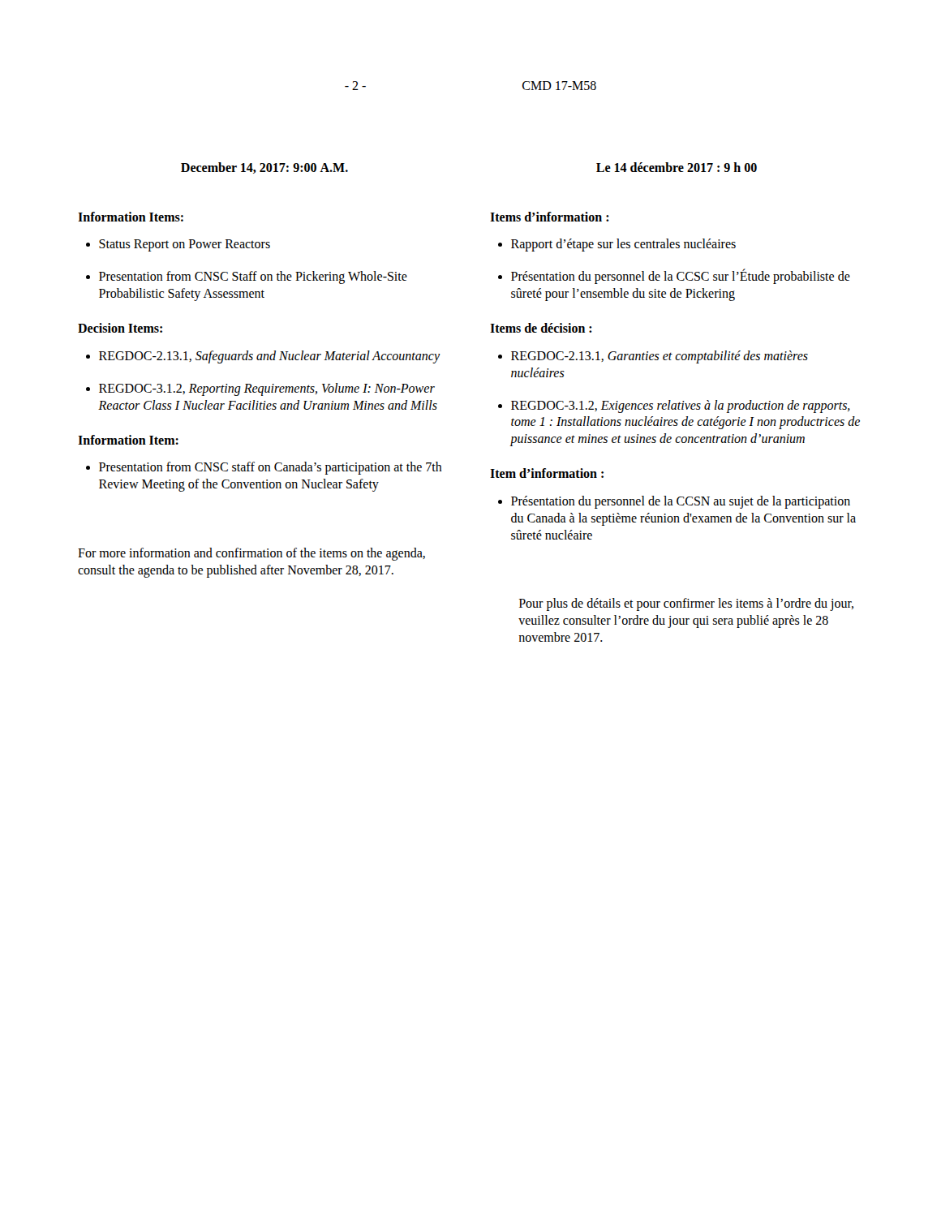- 2 - CMD 17-M58
December 14, 2017: 9:00 A.M.
Information Items:
Status Report on Power Reactors
Presentation from CNSC Staff on the Pickering Whole-Site Probabilistic Safety Assessment
Decision Items:
REGDOC-2.13.1, Safeguards and Nuclear Material Accountancy
REGDOC-3.1.2, Reporting Requirements, Volume I: Non-Power Reactor Class I Nuclear Facilities and Uranium Mines and Mills
Information Item:
Presentation from CNSC staff on Canada’s participation at the 7th Review Meeting of the Convention on Nuclear Safety
For more information and confirmation of the items on the agenda, consult the agenda to be published after November 28, 2017.
Le 14 décembre 2017 : 9 h 00
Items d’information :
Rapport d’étape sur les centrales nucléaires
Présentation du personnel de la CCSC sur l’Étude probabiliste de sûreté pour l’ensemble du site de Pickering
Items de décision :
REGDOC-2.13.1, Garanties et comptabilité des matières nucléaires
REGDOC-3.1.2, Exigences relatives à la production de rapports, tome 1 : Installations nucléaires de catégorie I non productrices de puissance et mines et usines de concentration d’uranium
Item d’information :
Présentation du personnel de la CCSN au sujet de la participation du Canada à la septième réunion d'examen de la Convention sur la sûreté nucléaire
Pour plus de détails et pour confirmer les items à l’ordre du jour, veuillez consulter l’ordre du jour qui sera publié après le 28 novembre 2017.